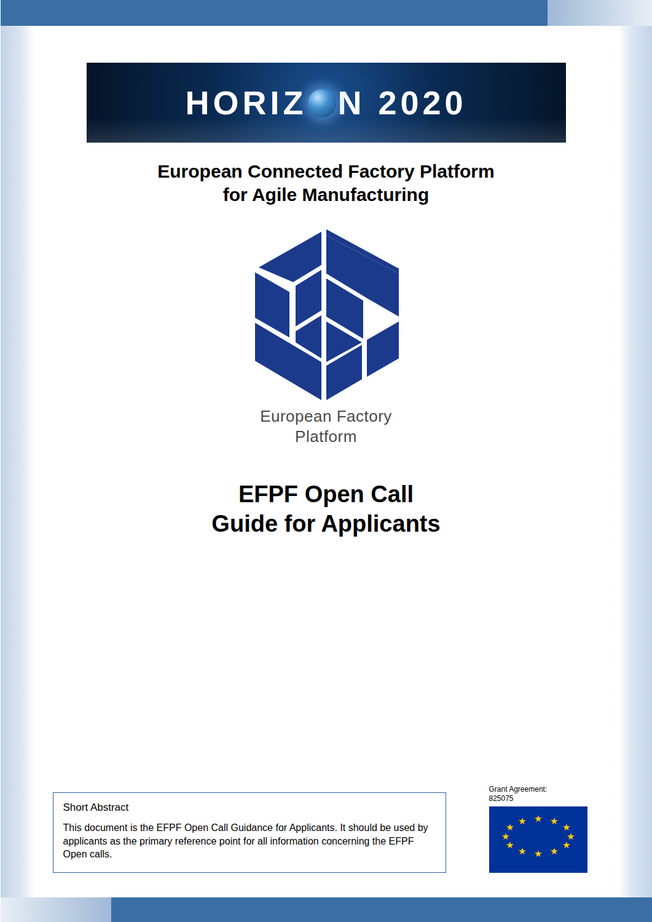HORIZ N 2020
European Connected Factory Platform
for Agile Manufacturing
European Factory
Platform
EFPF Open Call
Guide for Applicants
Short Abstract
This document is the EFPF Open Call Guidance for Applicants. It should be used by applicants as the primary reference point for all information concerning the EFPF Open calls.
Grant Agreement:
825075
★ ★ ★ ★ ★ ★ ★ ★ ★ ★ ★ ★